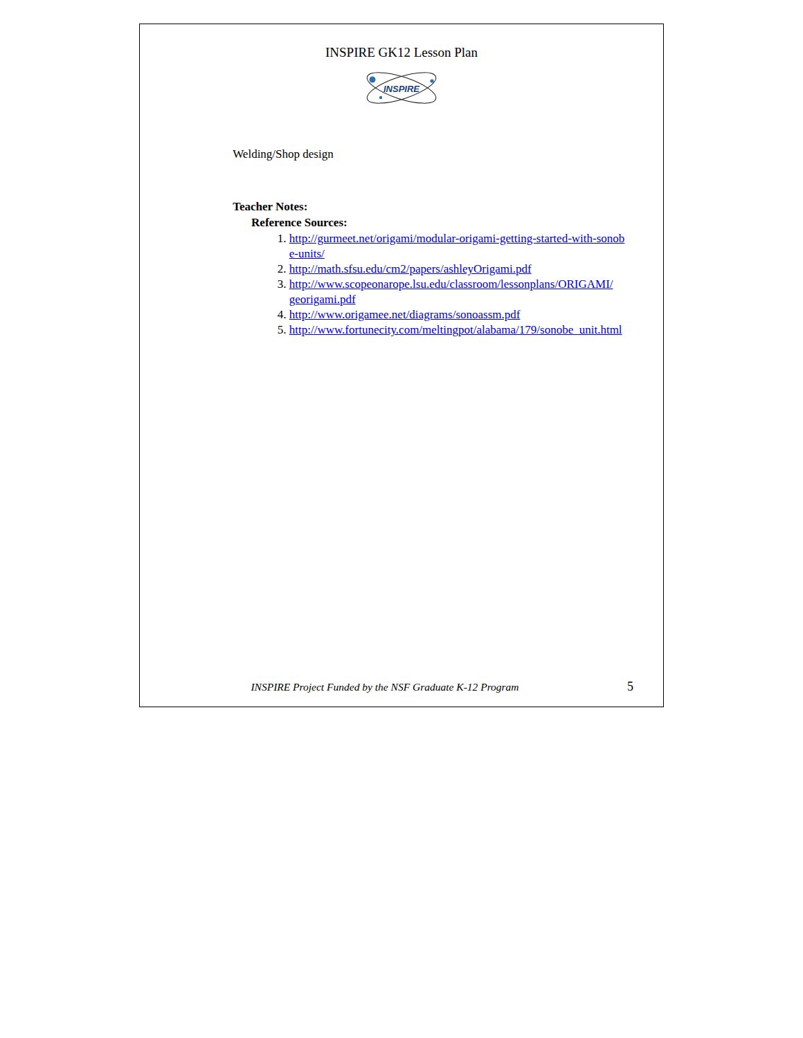INSPIRE GK12 Lesson Plan
INSPIRE
Welding/Shop design
Teacher Notes:
Reference Sources:
http://gurmeet.net/origami/modular-origami-getting-started-with-sonobe-units/
http://math.sfsu.edu/cm2/papers/ashleyOrigami.pdf
http://www.scopeonarope.lsu.edu/classroom/lessonplans/ORIGAMI/
georigami.pdf
http://www.origamee.net/diagrams/sonoassm.pdf
http://www.fortunecity.com/meltingpot/alabama/179/sonobe_unit.html
INSPIRE Project Funded by the NSF Graduate K-12 Program
5